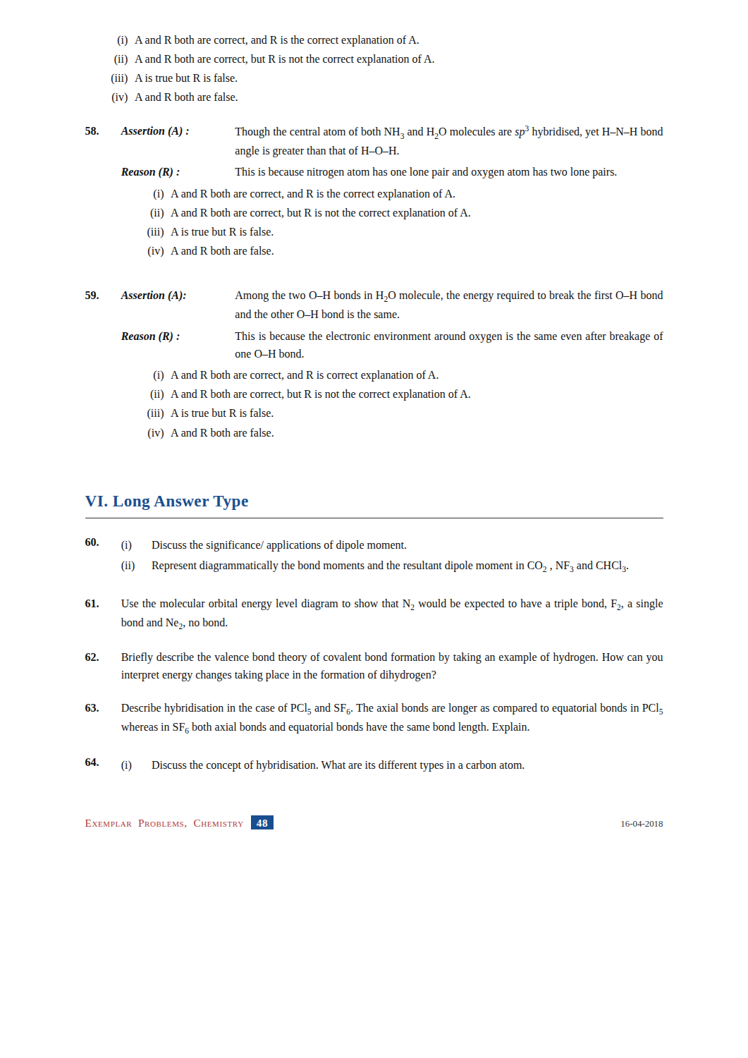(i) A and R both are correct, and R is the correct explanation of A.
(ii) A and R both are correct, but R is not the correct explanation of A.
(iii) A is true but R is false.
(iv) A and R both are false.
58.
Assertion (A) :
Though the central atom of both NH3 and H2O molecules are sp3 hybridised, yet H–N–H bond angle is greater than that of H–O–H.
Reason (R) :
This is because nitrogen atom has one lone pair and oxygen atom has two lone pairs.
(i) A and R both are correct, and R is the correct explanation of A.
(ii) A and R both are correct, but R is not the correct explanation of A.
(iii) A is true but R is false.
(iv) A and R both are false.
59.
Assertion (A):
Among the two O–H bonds in H2O molecule, the energy required to break the first O–H bond and the other O–H bond is the same.
Reason (R) :
This is because the electronic environment around oxygen is the same even after breakage of one O–H bond.
(i) A and R both are correct, and R is correct explanation of A.
(ii) A and R both are correct, but R is not the correct explanation of A.
(iii) A is true but R is false.
(iv) A and R both are false.
VI. Long Answer Type
60.
(i)
Discuss the significance/ applications of dipole moment.
(ii)
Represent diagrammatically the bond moments and the resultant dipole moment in CO2 , NF3 and CHCl3.
61.
Use the molecular orbital energy level diagram to show that N2 would be expected to have a triple bond, F2, a single bond and Ne2, no bond.
62.
Briefly describe the valence bond theory of covalent bond formation by taking an example of hydrogen. How can you interpret energy changes taking place in the formation of dihydrogen?
63.
Describe hybridisation in the case of PCl5 and SF6. The axial bonds are longer as compared to equatorial bonds in PCl5 whereas in SF6 both axial bonds and equatorial bonds have the same bond length. Explain.
64.
(i)
Discuss the concept of hybridisation. What are its different types in a carbon atom.
Exemplar Problems, Chemistry 48
16-04-2018